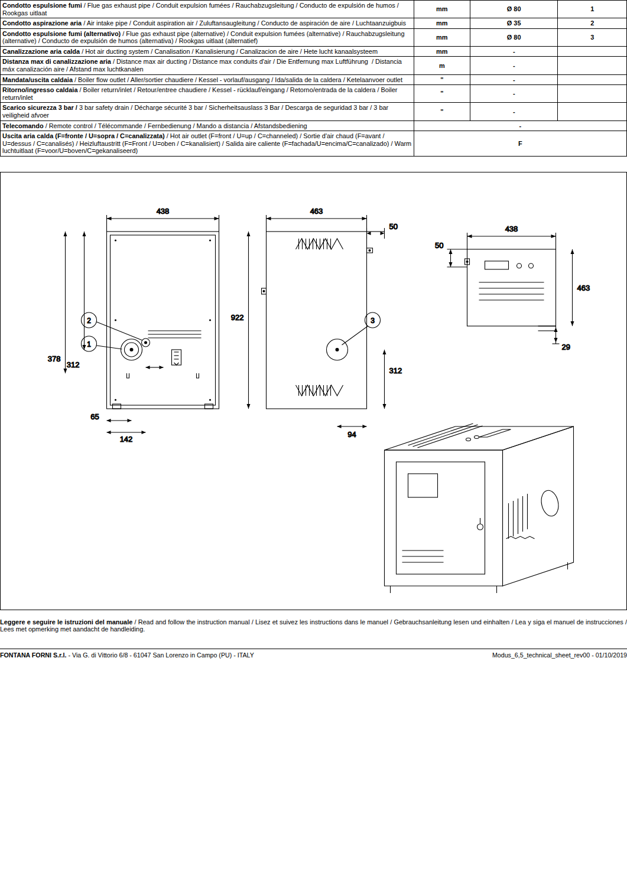| Condotto espulsione fumi / Flue gas exhaust pipe / Conduit expulsion fumées / Rauchabzugsleitung / Conducto de expulsión de humos / Rookgas uitlaat | mm | Ø 80 | 1 |
| Condotto aspirazione aria / Air intake pipe / Conduit aspiration air / Zuluftansaugleitung / Conducto de aspiración de aire / Luchtaanzuigbuis | mm | Ø 35 | 2 |
| Condotto espulsione fumi (alternativo) / Flue gas exhaust pipe (alternative) / Conduit expulsion fumées (alternative) / Rauchabzugsleitung (alternative) / Conducto de expulsión de humos (alternativa) / Rookgas uitlaat (alternatief) | mm | Ø 80 | 3 |
| Canalizzazione aria calda / Hot air ducting system / Canalisation / Kanalisierung / Canalizacion de aire / Hete lucht kanaalsysteem | mm | - | |
| Distanza max di canalizzazione aria / Distance max air ducting / Distance max conduits d'air / Die Entfernung max Luftführung / Distancia máx canalización aire / Afstand max luchtkanalen | m | - | |
| Mandata/uscita caldaia / Boiler flow outlet / Aller/sortier chaudiere / Kessel - vorlauf/ausgang / Ida/salida de la caldera / Ketelaanvoer outlet | " | - | |
| Ritorno/ingresso caldaia / Boiler return/inlet / Retour/entree chaudiere / Kessel - rücklauf/eingang / Retorno/entrada de la caldera / Boiler return/inlet | " | - | |
| Scarico sicurezza 3 bar / 3 bar safety drain / Décharge sécurité 3 bar / Sicherheitsauslass 3 Bar / Descarga de seguridad 3 bar / 3 bar veiligheid afvoer | " | - | |
| Telecomando / Remote control / Télécommande / Fernbedienung / Mando a distancia / Afstandsbediening | - |
| Uscita aria calda (F=fronte / U=sopra / C=canalizzata) / Hot air outlet (F=front / U=up / C=channeled) / Sortie d'air chaud (F=avant / U=dessus / C=canalisés) / Heizluftaustritt (F=Front / U=oben / C=kanalisiert) / Salida aire caliente (F=fachada/U=encima/C=canalizado) / Warm luchtuitlaat (F=voor/U=boven/C=gekanaliseerd) | F |
438 2 1 378 312 65 142 463 50 3 922 312 94 438 50 463 29
Leggere e seguire le istruzioni del manuale / Read and follow the instruction manual / Lisez et suivez les instructions dans le manuel / Gebrauchsanleitung lesen und einhalten / Lea y siga el manuel de instrucciones / Lees met opmerking met aandacht de handleiding.
FONTANA FORNI S.r.l. - Via G. di Vittorio 6/8 - 61047 San Lorenzo in Campo (PU) - ITALY
Modus_6,5_technical_sheet_rev00 - 01/10/2019